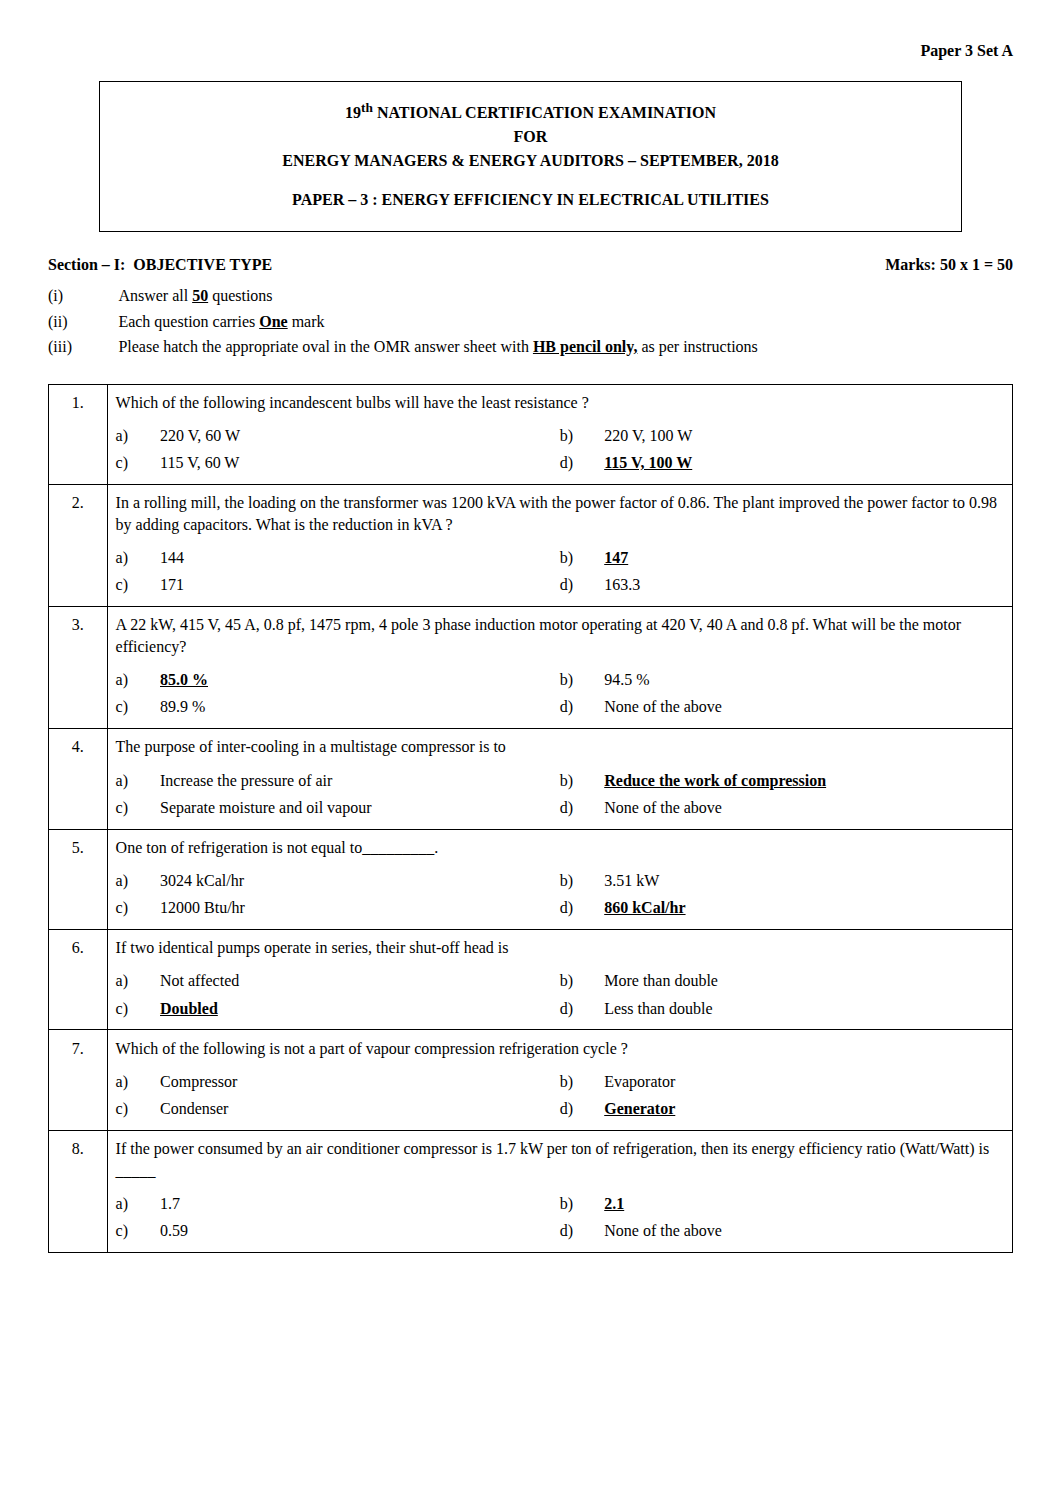Paper 3 Set A
19th NATIONAL CERTIFICATION EXAMINATION
FOR
ENERGY MANAGERS & ENERGY AUDITORS – SEPTEMBER, 2018
PAPER – 3 : ENERGY EFFICIENCY IN ELECTRICAL UTILITIES
Section – I: OBJECTIVE TYPE Marks: 50 x 1 = 50
(i) Answer all 50 questions
(ii) Each question carries One mark
(iii) Please hatch the appropriate oval in the OMR answer sheet with HB pencil only, as per instructions
| 1. | Which of the following incandescent bulbs will have the least resistance ? / a) / 220 V, 60 W / b) / 220 V, 100 W / / c) / 115 V, 60 W / d) / 115 V, 100 W / |
| 2. | In a rolling mill, the loading on the transformer was 1200 kVA with the power factor of 0.86. The plant improved the power factor to 0.98 by adding capacitors. What is the reduction in kVA ? / a) / 144 / b) / 147 / / c) / 171 / d) / 163.3 / |
| 3. | A 22 kW, 415 V, 45 A, 0.8 pf, 1475 rpm, 4 pole 3 phase induction motor operating at 420 V, 40 A and 0.8 pf. What will be the motor efficiency? / a) / 85.0 % / b) / 94.5 % / / c) / 89.9 % / d) / None of the above / |
| 4. | The purpose of inter-cooling in a multistage compressor is to / a) / Increase the pressure of air / b) / Reduce the work of compression / / c) / Separate moisture and oil vapour / d) / None of the above / |
| 5. | One ton of refrigeration is not equal to_________. / a) / 3024 kCal/hr / b) / 3.51 kW / / c) / 12000 Btu/hr / d) / 860 kCal/hr / |
| 6. | If two identical pumps operate in series, their shut-off head is / a) / Not affected / b) / More than double / / c) / Doubled / d) / Less than double / |
| 7. | Which of the following is not a part of vapour compression refrigeration cycle ? / a) / Compressor / b) / Evaporator / / c) / Condenser / d) / Generator / |
| 8. | If the power consumed by an air conditioner compressor is 1.7 kW per ton of refrigeration, then its energy efficiency ratio (Watt/Watt) is _____ / a) / 1.7 / b) / 2.1 / / c) / 0.59 / d) / None of the above / |